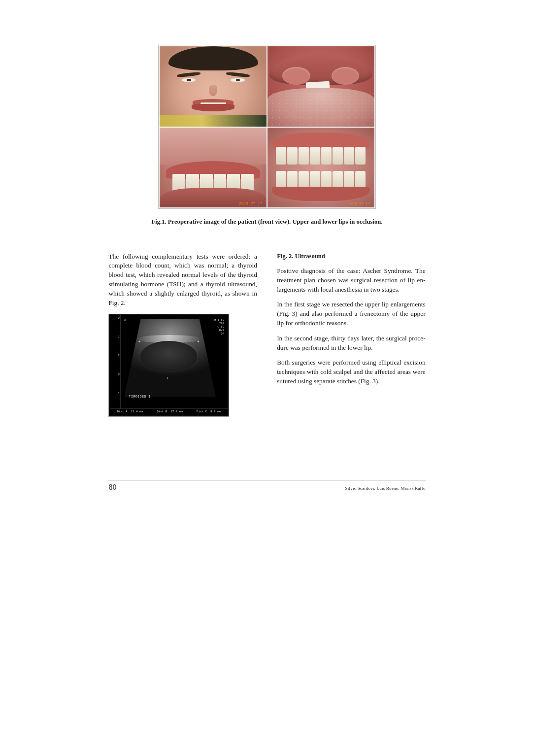2013 07 17
2013 07 17
Fig.1. Preoperative image of the patient (front view). Upper and lower lips in occlusion.
The following complementary tests were ordered: a complete blood count, which was normal; a thyroid blood test, which revealed normal levels of the thyroid stimulating hormone (TSH); and a thyroid ultrasound, which showed a slightly enlarged thyroid, as shown in Fig. 2.
0 1 2 3 4 5
A
M 1.50
200
G 50
D/R
DR
+
+
+
TIROIDES I
Dist A 15.4 mm Dist B 17.2 mm Dist C 9.9 mm
Fig. 2. Ultrasound
Positive diagnosis of the case: Ascher Syndrome. The treatment plan chosen was surgical resection of lip enlargements with local anesthesia in two stages.
In the first stage we resected the upper lip enlargements (Fig. 3) and also performed a frenectomy of the upper lip for orthodontic reasons.
In the second stage, thirty days later, the surgical procedure was performed in the lower lip.
Both surgeries were performed using elliptical excision techniques with cold scalpel and the affected areas were sutured using separate stitches (Fig. 3).
80
Silvio Scardovi, Luis Bueno, Marisa Raffo